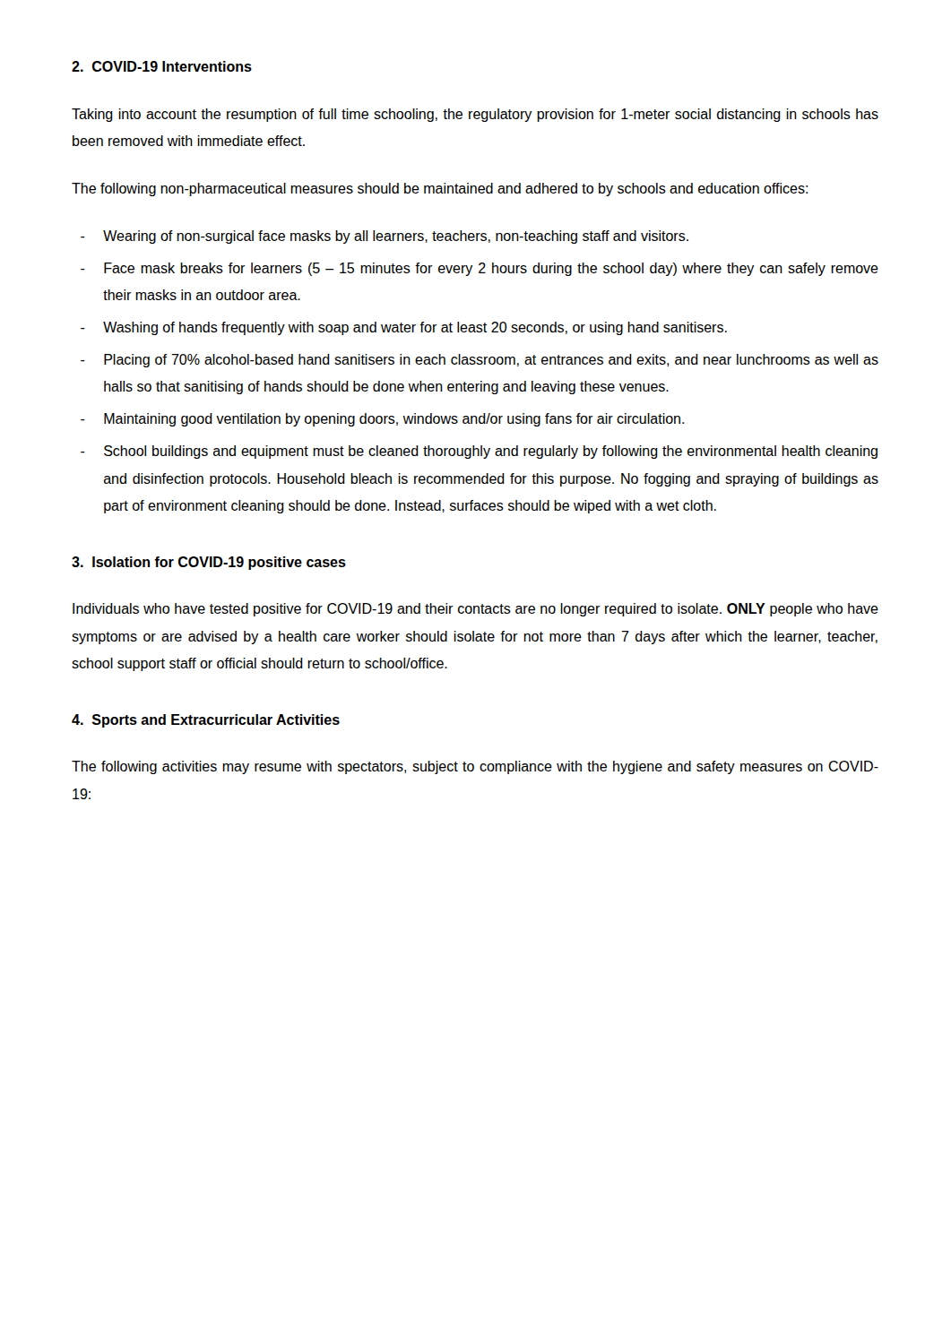2. COVID-19 Interventions
Taking into account the resumption of full time schooling, the regulatory provision for 1-meter social distancing in schools has been removed with immediate effect.
The following non-pharmaceutical measures should be maintained and adhered to by schools and education offices:
Wearing of non-surgical face masks by all learners, teachers, non-teaching staff and visitors.
Face mask breaks for learners (5 – 15 minutes for every 2 hours during the school day) where they can safely remove their masks in an outdoor area.
Washing of hands frequently with soap and water for at least 20 seconds, or using hand sanitisers.
Placing of 70% alcohol-based hand sanitisers in each classroom, at entrances and exits, and near lunchrooms as well as halls so that sanitising of hands should be done when entering and leaving these venues.
Maintaining good ventilation by opening doors, windows and/or using fans for air circulation.
School buildings and equipment must be cleaned thoroughly and regularly by following the environmental health cleaning and disinfection protocols. Household bleach is recommended for this purpose. No fogging and spraying of buildings as part of environment cleaning should be done. Instead, surfaces should be wiped with a wet cloth.
3. Isolation for COVID-19 positive cases
Individuals who have tested positive for COVID-19 and their contacts are no longer required to isolate. ONLY people who have symptoms or are advised by a health care worker should isolate for not more than 7 days after which the learner, teacher, school support staff or official should return to school/office.
4. Sports and Extracurricular Activities
The following activities may resume with spectators, subject to compliance with the hygiene and safety measures on COVID-19: